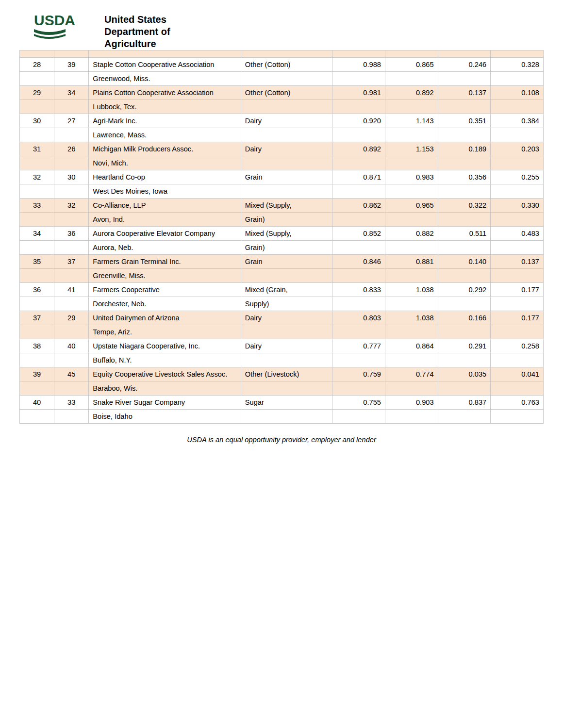USDA
United States
Department of
Agriculture
| 28 | 39 | Staple Cotton Cooperative Association | Other (Cotton) | 0.988 | 0.865 | 0.246 | 0.328 |
| | | Greenwood, Miss. | | | | | |
| 29 | 34 | Plains Cotton Cooperative Association | Other (Cotton) | 0.981 | 0.892 | 0.137 | 0.108 |
| | | Lubbock, Tex. | | | | | |
| 30 | 27 | Agri-Mark Inc. | Dairy | 0.920 | 1.143 | 0.351 | 0.384 |
| | | Lawrence, Mass. | | | | | |
| 31 | 26 | Michigan Milk Producers Assoc. | Dairy | 0.892 | 1.153 | 0.189 | 0.203 |
| | | Novi, Mich. | | | | | |
| 32 | 30 | Heartland Co-op | Grain | 0.871 | 0.983 | 0.356 | 0.255 |
| | | West Des Moines, Iowa | | | | | |
| 33 | 32 | Co-Alliance, LLP | Mixed (Supply, | 0.862 | 0.965 | 0.322 | 0.330 |
| | | Avon, Ind. | Grain) | | | | |
| 34 | 36 | Aurora Cooperative Elevator Company | Mixed (Supply, | 0.852 | 0.882 | 0.511 | 0.483 |
| | | Aurora, Neb. | Grain) | | | | |
| 35 | 37 | Farmers Grain Terminal Inc. | Grain | 0.846 | 0.881 | 0.140 | 0.137 |
| | | Greenville, Miss. | | | | | |
| 36 | 41 | Farmers Cooperative | Mixed (Grain, | 0.833 | 1.038 | 0.292 | 0.177 |
| | | Dorchester, Neb. | Supply) | | | | |
| 37 | 29 | United Dairymen of Arizona | Dairy | 0.803 | 1.038 | 0.166 | 0.177 |
| | | Tempe, Ariz. | | | | | |
| 38 | 40 | Upstate Niagara Cooperative, Inc. | Dairy | 0.777 | 0.864 | 0.291 | 0.258 |
| | | Buffalo, N.Y. | | | | | |
| 39 | 45 | Equity Cooperative Livestock Sales Assoc. | Other (Livestock) | 0.759 | 0.774 | 0.035 | 0.041 |
| | | Baraboo, Wis. | | | | | |
| 40 | 33 | Snake River Sugar Company | Sugar | 0.755 | 0.903 | 0.837 | 0.763 |
| | | Boise, Idaho | | | | | |
USDA is an equal opportunity provider, employer and lender